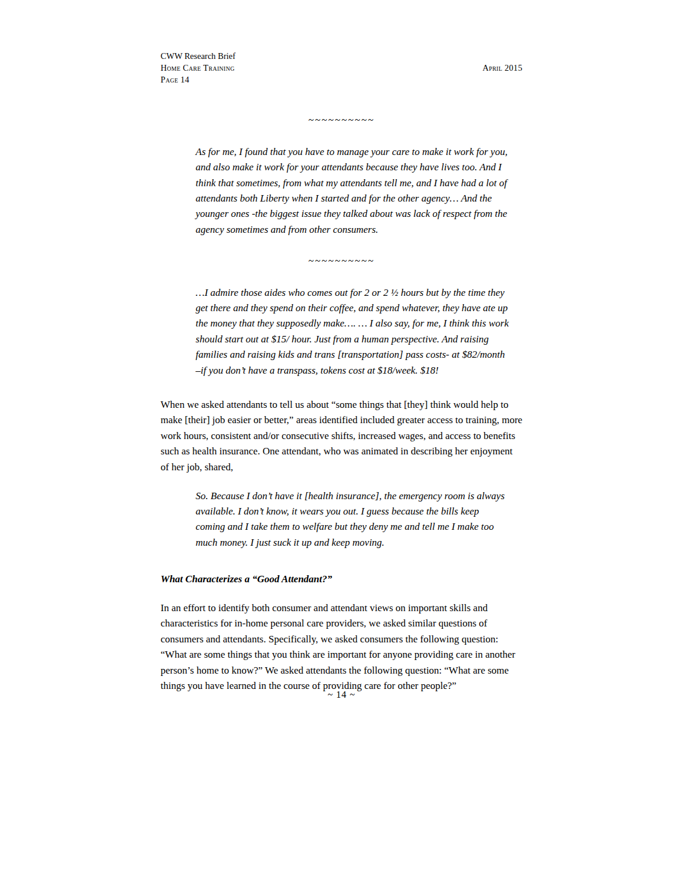CWW Research Brief
Home Care Training April 2015
Page 14
~~~~~~~~~~
As for me, I found that you have to manage your care to make it work for you, and also make it work for your attendants because they have lives too. And I think that sometimes, from what my attendants tell me, and I have had a lot of attendants both Liberty when I started and for the other agency… And the younger ones -the biggest issue they talked about was lack of respect from the agency sometimes and from other consumers.
~~~~~~~~~~
…I admire those aides who comes out for 2 or 2 ½ hours but by the time they get there and they spend on their coffee, and spend whatever, they have ate up the money that they supposedly make…. … I also say, for me, I think this work should start out at $15/ hour. Just from a human perspective. And raising families and raising kids and trans [transportation] pass costs- at $82/month –if you don’t have a transpass, tokens cost at $18/week. $18!
When we asked attendants to tell us about “some things that [they] think would help to make [their] job easier or better,” areas identified included greater access to training, more work hours, consistent and/or consecutive shifts, increased wages, and access to benefits such as health insurance. One attendant, who was animated in describing her enjoyment of her job, shared,
So. Because I don’t have it [health insurance], the emergency room is always available. I don’t know, it wears you out. I guess because the bills keep coming and I take them to welfare but they deny me and tell me I make too much money. I just suck it up and keep moving.
What Characterizes a “Good Attendant?”
In an effort to identify both consumer and attendant views on important skills and characteristics for in-home personal care providers, we asked similar questions of consumers and attendants. Specifically, we asked consumers the following question: “What are some things that you think are important for anyone providing care in another person’s home to know?” We asked attendants the following question: “What are some things you have learned in the course of providing care for other people?”
~ 14 ~